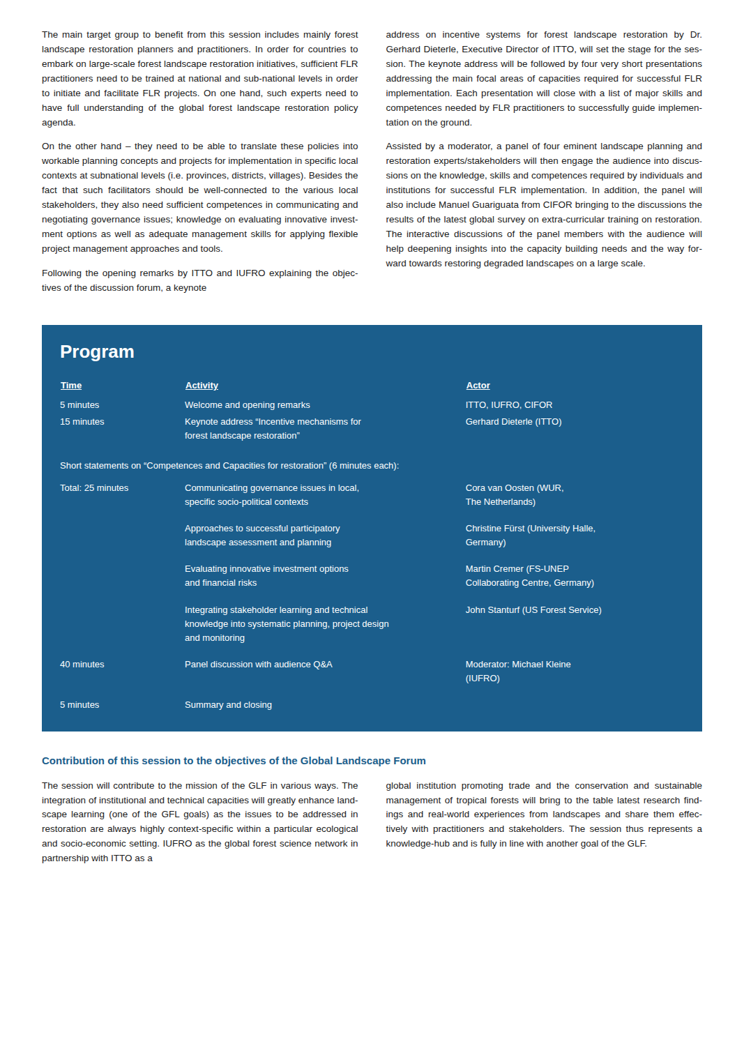The main target group to benefit from this session includes mainly forest landscape restoration planners and practitioners. In order for countries to embark on large-scale forest landscape restoration initiatives, sufficient FLR practitioners need to be trained at national and sub-national levels in order to initiate and facilitate FLR projects. On one hand, such experts need to have full understanding of the global forest landscape restoration policy agenda.
On the other hand – they need to be able to translate these policies into workable planning concepts and projects for implementation in specific local contexts at subnational levels (i.e. provinces, districts, villages). Besides the fact that such facilitators should be well-connected to the various local stakeholders, they also need sufficient competences in communicating and negotiating governance issues; knowledge on evaluating innovative investment options as well as adequate management skills for applying flexible project management approaches and tools.
Following the opening remarks by ITTO and IUFRO explaining the objectives of the discussion forum, a keynote
address on incentive systems for forest landscape restoration by Dr. Gerhard Dieterle, Executive Director of ITTO, will set the stage for the session. The keynote address will be followed by four very short presentations addressing the main focal areas of capacities required for successful FLR implementation. Each presentation will close with a list of major skills and competences needed by FLR practitioners to successfully guide implementation on the ground.
Assisted by a moderator, a panel of four eminent landscape planning and restoration experts/stakeholders will then engage the audience into discussions on the knowledge, skills and competences required by individuals and institutions for successful FLR implementation. In addition, the panel will also include Manuel Guariguata from CIFOR bringing to the discussions the results of the latest global survey on extra-curricular training on restoration. The interactive discussions of the panel members with the audience will help deepening insights into the capacity building needs and the way forward towards restoring degraded landscapes on a large scale.
Program
| Time | Activity | Actor |
| --- | --- | --- |
| 5 minutes | Welcome and opening remarks | ITTO, IUFRO, CIFOR |
| 15 minutes | Keynote address “Incentive mechanisms for forest landscape restoration” | Gerhard Dieterle (ITTO) |
| Short statements on “Competences and Capacities for restoration” (6 minutes each): |
| Total: 25 minutes | Communicating governance issues in local, specific socio-political contexts | Cora van Oosten (WUR, The Netherlands) |
| | Approaches to successful participatory landscape assessment and planning | Christine Fürst (University Halle, Germany) |
| | Evaluating innovative investment options and financial risks | Martin Cremer (FS-UNEP Collaborating Centre, Germany) |
| | Integrating stakeholder learning and technical knowledge into systematic planning, project design and monitoring | John Stanturf (US Forest Service) |
| 40 minutes | Panel discussion with audience Q&A | Moderator: Michael Kleine (IUFRO) |
| 5 minutes | Summary and closing | |
Contribution of this session to the objectives of the Global Landscape Forum
The session will contribute to the mission of the GLF in various ways. The integration of institutional and technical capacities will greatly enhance landscape learning (one of the GFL goals) as the issues to be addressed in restoration are always highly context-specific within a particular ecological and socio-economic setting. IUFRO as the global forest science network in partnership with ITTO as a
global institution promoting trade and the conservation and sustainable management of tropical forests will bring to the table latest research findings and real-world experiences from landscapes and share them effectively with practitioners and stakeholders. The session thus represents a knowledge-hub and is fully in line with another goal of the GLF.